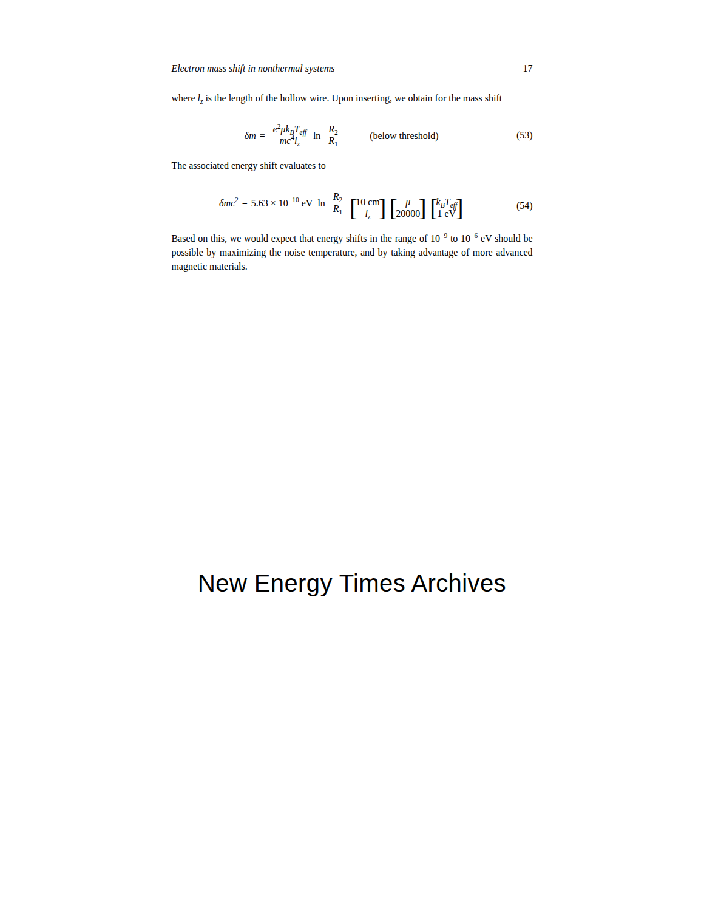Electron mass shift in nonthermal systems 17
where lz is the length of the hollow wire. Upon inserting, we obtain for the mass shift
δm = e2μkBTeff mc4lz ln R2 R1 (below threshold)
(53)
The associated energy shift evaluates to
δmc2 = 5.63 × 10−10 eV ln R2 R1 10 cm lz μ 20000 kBTeff 1 eV
(54)
Based on this, we would expect that energy shifts in the range of 10−9 to 10−6 eV should be possible by maximizing the noise temperature, and by taking advantage of more advanced magnetic materials.
New Energy Times Archives